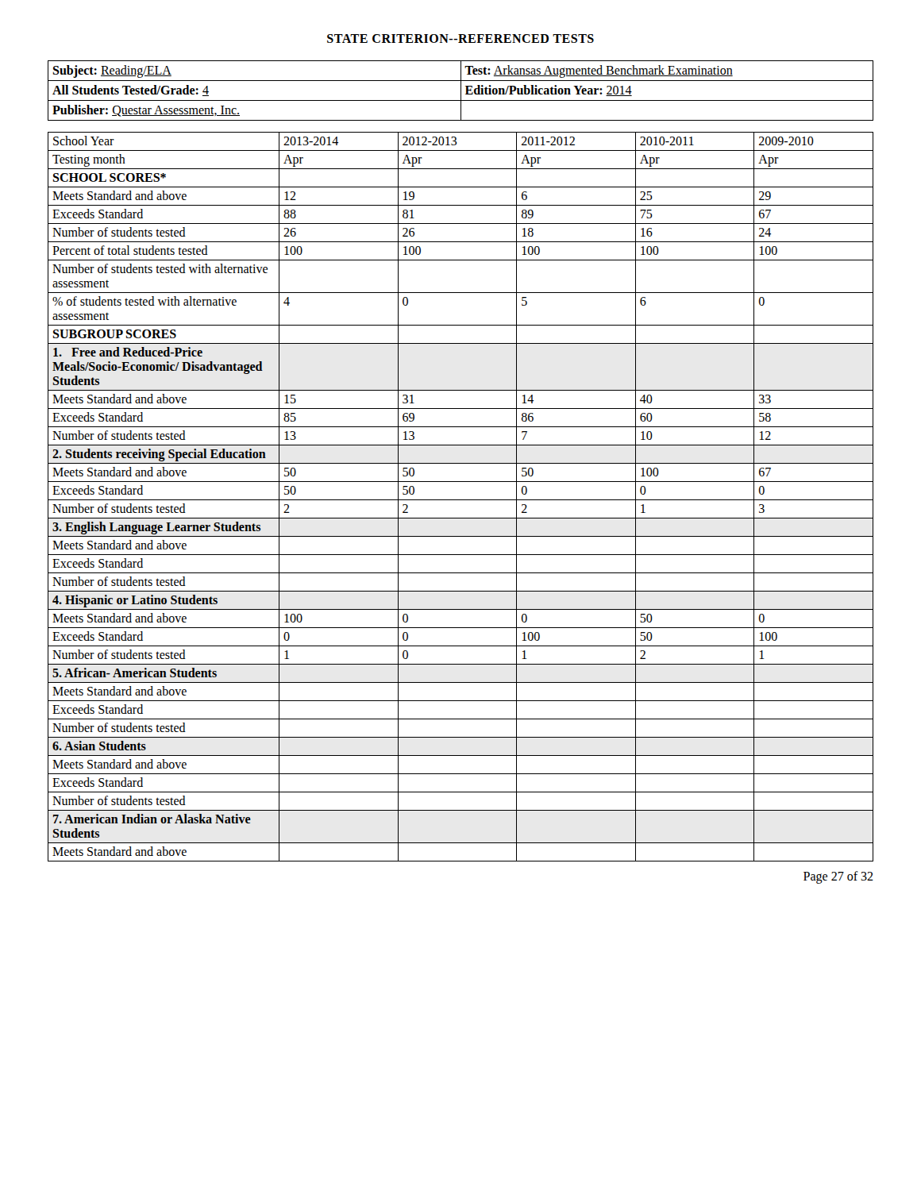STATE CRITERION--REFERENCED TESTS
| Subject: Reading/ELA | Test: Arkansas Augmented Benchmark Examination |
| All Students Tested/Grade: 4 | Edition/Publication Year: 2014 |
| Publisher: Questar Assessment, Inc. | |
| School Year | 2013-2014 | 2012-2013 | 2011-2012 | 2010-2011 | 2009-2010 |
| Testing month | Apr | Apr | Apr | Apr | Apr |
| SCHOOL SCORES* | | | | | |
| Meets Standard and above | 12 | 19 | 6 | 25 | 29 |
| Exceeds Standard | 88 | 81 | 89 | 75 | 67 |
| Number of students tested | 26 | 26 | 18 | 16 | 24 |
| Percent of total students tested | 100 | 100 | 100 | 100 | 100 |
| Number of students tested with alternative assessment | | | | | |
| % of students tested with alternative assessment | 4 | 0 | 5 | 6 | 0 |
| SUBGROUP SCORES | | | | | |
| 1. Free and Reduced-Price Meals/Socio-Economic/ Disadvantaged Students | | | | | |
| Meets Standard and above | 15 | 31 | 14 | 40 | 33 |
| Exceeds Standard | 85 | 69 | 86 | 60 | 58 |
| Number of students tested | 13 | 13 | 7 | 10 | 12 |
| 2. Students receiving Special Education | | | | | |
| Meets Standard and above | 50 | 50 | 50 | 100 | 67 |
| Exceeds Standard | 50 | 50 | 0 | 0 | 0 |
| Number of students tested | 2 | 2 | 2 | 1 | 3 |
| 3. English Language Learner Students | | | | | |
| Meets Standard and above | | | | | |
| Exceeds Standard | | | | | |
| Number of students tested | | | | | |
| 4. Hispanic or Latino Students | | | | | |
| Meets Standard and above | 100 | 0 | 0 | 50 | 0 |
| Exceeds Standard | 0 | 0 | 100 | 50 | 100 |
| Number of students tested | 1 | 0 | 1 | 2 | 1 |
| 5. African- American Students | | | | | |
| Meets Standard and above | | | | | |
| Exceeds Standard | | | | | |
| Number of students tested | | | | | |
| 6. Asian Students | | | | | |
| Meets Standard and above | | | | | |
| Exceeds Standard | | | | | |
| Number of students tested | | | | | |
| 7. American Indian or Alaska Native Students | | | | | |
| Meets Standard and above | | | | | |
Page 27 of 32